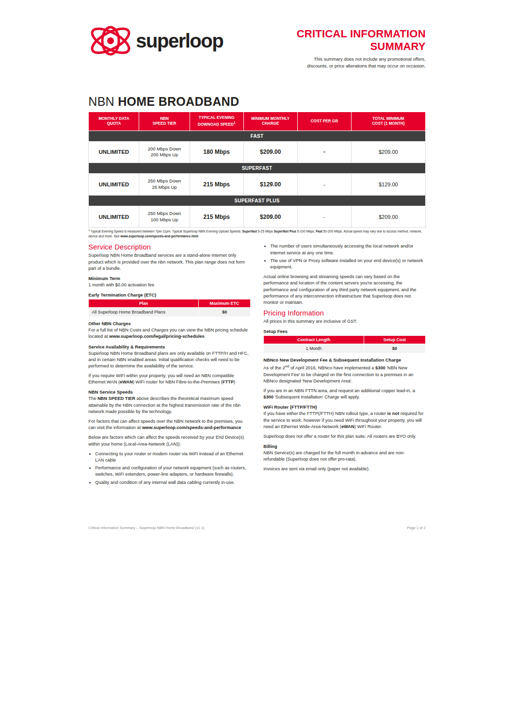superloop
CRITICAL INFORMATION SUMMARY
This summary does not include any promotional offers,
discounts, or price alterations that may occur on occasion.
NBN HOME BROADBAND
| MONTHLY DATA QUOTA | NBN SPEED TIER | TYPICAL EVENING DOWNOAD SPEED 1 | MINIMUM MONTHLY CHARGE | COST PER GB | TOTAL MINIMUM COST (1 MONTH) |
| --- | --- | --- | --- | --- | --- |
| FAST |
| UNLIMITED | 200 Mbps Down 200 Mbps Up | 180 Mbps | $209.00 | - | $209.00 |
| SUPERFAST |
| UNLIMITED | 250 Mbps Down 25 Mbps Up | 215 Mbps | $129.00 | - | $129.00 |
| SUPERFAST PLUS |
| UNLIMITED | 250 Mbps Down 100 Mbps Up | 215 Mbps | $209.00 | - | $209.00 |
1 Typical Evening Speed is measured between 7pm-11pm. Typical Superloop NBN Evening Upload Speeds: Superfast 5-25 Mbps Superfast Plus 5-100 Mbps, Fast 50-200 Mbps. Actual speed may vary due to access method, network, device and more. See www.superloop.com/speeds-and-performance.html
Service Description
Superloop NBN Home Broadband services are a stand-alone internet only product which is provided over the nbn network. This plan range does not form part of a bundle.
Minimum Term
1 month with $0.00 activation fee
Early Termination Charge (ETC)
| Plan | Maximum ETC |
| --- | --- |
| All Superloop Home Broadband Plans | $0 |
Other NBN Charges
For a full list of NBN Costs and Charges you can view the NBN pricing schedule located at www.superloop.com/legal/pricing-schedules
Service Availability & Requirements
Superloop NBN Home Broadband plans are only available on FTTP/H and HFC, and in certain NBN enabled areas. Initial qualification checks will need to be performed to determine the availability of the service.
If you require WiFi within your property, you will need an NBN compatible Ethernet WAN (eWAN) WiFi router for NBN Fibre-to-the-Premises (FTTP)
NBN Service Speeds
The NBN SPEED TIER above describes the theoretical maximum speed attainable by the NBN connection at the highest transmission rate of the nbn network made possible by the technology.
For factors that can affect speeds over the NBN network to the premises, you can visit the information at www.superloop.com/speeds-and-performance
Below are factors which can affect the speeds received by your End Device(s) within your home (Local-Area-Network (LAN)):
Connecting to your router or modem router via WiFi instead of an Ethernet LAN cable
Performance and configuration of your network equipment (such as routers, switches, WiFi extenders, power-line adapters, or hardware firewalls).
Quality and condition of any internal wall data cabling currently in-use.
The number of users simultaneously accessing the local network and/or internet service at any one time.
The use of VPN or Proxy software installed on your end device(s) or network equipment.
Actual online browsing and streaming speeds can vary based on the performance and location of the content servers you're accessing, the performance and configuration of any third party network equipment, and the performance of any interconnection infrastructure that Superloop does not monitor or maintain.
Pricing Information
All prices in this summary are inclusive of GST.
Setup Fees
| Contract Length | Setup Cost |
| --- | --- |
| 1 Month | $0 |
NBNco New Development Fee & Subsequent Installation Charge
As of the 2nd of April 2016, NBNco have implemented a $300 'NBN New Development Fee' to be charged on the first connection to a premises in an NBNco designated 'New Development Area'.
If you are in an NBN FTTN area, and request an additional copper lead-in, a $300 'Subsequent Installation' Charge will apply.
WiFi Router (FTTP/FTTH)
If you have either the FTTP(/FTTH) NBN rollout type, a router is not required for the service to work, however if you need WiFi throughout your property, you will need an Ethernet Wide-Area-Network (eWAN) WiFi Router.
Superloop does not offer a router for this plan suite. All routers are BYO only.
Billing
NBN Service(s) are charged for the full month in-advance and are non-refundable (Superloop does not offer pro-rata).
Invoices are sent via email only (paper not available).
Critical Information Summary – Superloop NBN Home Broadband (v1.1) Page 1 of 2